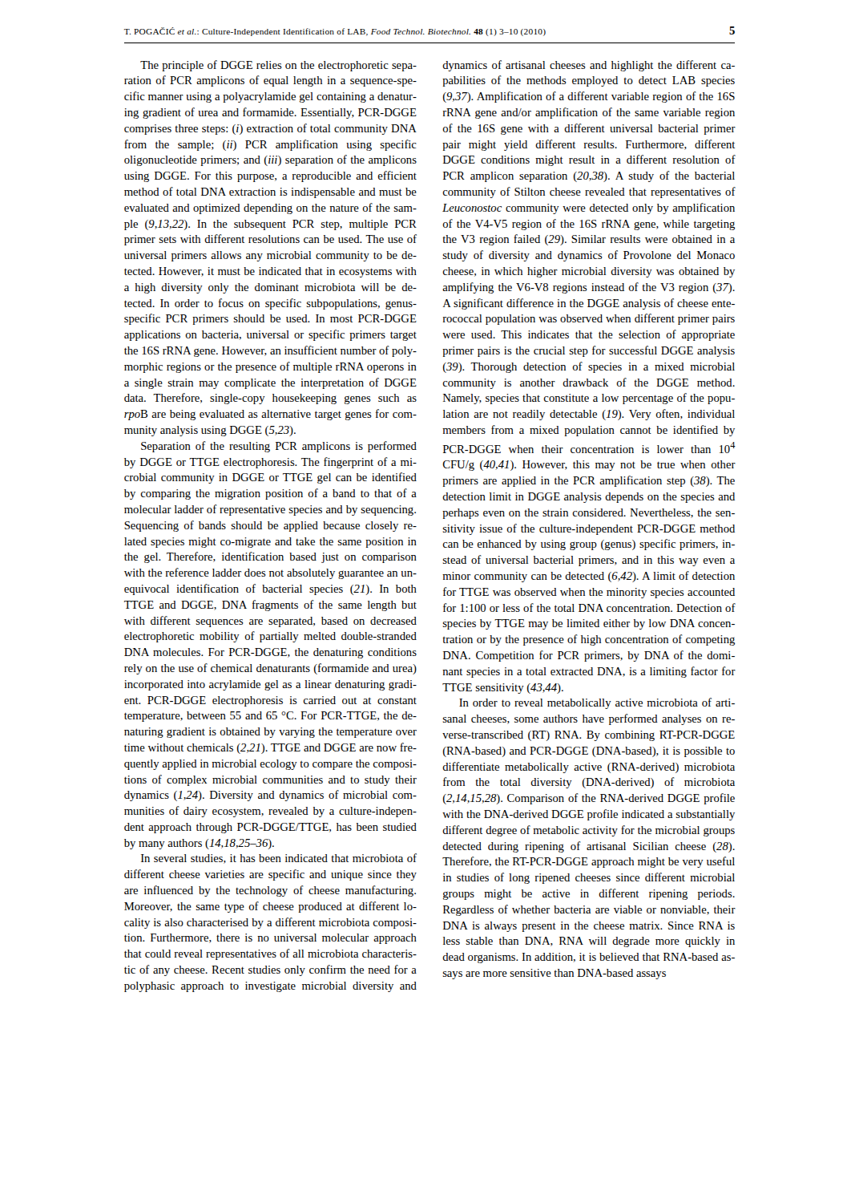T. POGAČIĆ et al.: Culture-Independent Identification of LAB, Food Technol. Biotechnol. 48 (1) 3–10 (2010) 5
The principle of DGGE relies on the electrophoretic separation of PCR amplicons of equal length in a sequence-specific manner using a polyacrylamide gel containing a denaturing gradient of urea and formamide. Essentially, PCR-DGGE comprises three steps: (i) extraction of total community DNA from the sample; (ii) PCR amplification using specific oligonucleotide primers; and (iii) separation of the amplicons using DGGE. For this purpose, a reproducible and efficient method of total DNA extraction is indispensable and must be evaluated and optimized depending on the nature of the sample (9,13,22). In the subsequent PCR step, multiple PCR primer sets with different resolutions can be used. The use of universal primers allows any microbial community to be detected. However, it must be indicated that in ecosystems with a high diversity only the dominant microbiota will be detected. In order to focus on specific subpopulations, genus-specific PCR primers should be used. In most PCR-DGGE applications on bacteria, universal or specific primers target the 16S rRNA gene. However, an insufficient number of polymorphic regions or the presence of multiple rRNA operons in a single strain may complicate the interpretation of DGGE data. Therefore, single-copy housekeeping genes such as rpo B are being evaluated as alternative target genes for community analysis using DGGE (5,23).
Separation of the resulting PCR amplicons is performed by DGGE or TTGE electrophoresis. The fingerprint of a microbial community in DGGE or TTGE gel can be identified by comparing the migration position of a band to that of a molecular ladder of representative species and by sequencing. Sequencing of bands should be applied because closely related species might co-migrate and take the same position in the gel. Therefore, identification based just on comparison with the reference ladder does not absolutely guarantee an unequivocal identification of bacterial species (21). In both TTGE and DGGE, DNA fragments of the same length but with different sequences are separated, based on decreased electrophoretic mobility of partially melted double-stranded DNA molecules. For PCR-DGGE, the denaturing conditions rely on the use of chemical denaturants (formamide and urea) incorporated into acrylamide gel as a linear denaturing gradient. PCR-DGGE electrophoresis is carried out at constant temperature, between 55 and 65 °C. For PCR-TTGE, the denaturing gradient is obtained by varying the temperature over time without chemicals (2,21). TTGE and DGGE are now frequently applied in microbial ecology to compare the compositions of complex microbial communities and to study their dynamics (1,24). Diversity and dynamics of microbial communities of dairy ecosystem, revealed by a culture-independent approach through PCR-DGGE/TTGE, has been studied by many authors (14,18,25–36).
In several studies, it has been indicated that microbiota of different cheese varieties are specific and unique since they are influenced by the technology of cheese manufacturing. Moreover, the same type of cheese produced at different locality is also characterised by a different microbiota composition. Furthermore, there is no universal molecular approach that could reveal representatives of all microbiota characteristic of any cheese. Recent studies only confirm the need for a polyphasic approach to investigate microbial diversity and dynamics of artisanal cheeses and highlight the different capabilities of the methods employed to detect LAB species (9,37). Amplification of a different variable region of the 16S rRNA gene and/or amplification of the same variable region of the 16S gene with a different universal bacterial primer pair might yield different results. Furthermore, different DGGE conditions might result in a different resolution of PCR amplicon separation (20,38). A study of the bacterial community of Stilton cheese revealed that representatives of Leuconostoc community were detected only by amplification of the V4-V5 region of the 16S rRNA gene, while targeting the V3 region failed (29). Similar results were obtained in a study of diversity and dynamics of Provolone del Monaco cheese, in which higher microbial diversity was obtained by amplifying the V6-V8 regions instead of the V3 region (37). A significant difference in the DGGE analysis of cheese enterococcal population was observed when different primer pairs were used. This indicates that the selection of appropriate primer pairs is the crucial step for successful DGGE analysis (39). Thorough detection of species in a mixed microbial community is another drawback of the DGGE method. Namely, species that constitute a low percentage of the population are not readily detectable (19). Very often, individual members from a mixed population cannot be identified by PCR-DGGE when their concentration is lower than 104 CFU/g (40,41). However, this may not be true when other primers are applied in the PCR amplification step (38). The detection limit in DGGE analysis depends on the species and perhaps even on the strain considered. Nevertheless, the sensitivity issue of the culture-independent PCR-DGGE method can be enhanced by using group (genus) specific primers, instead of universal bacterial primers, and in this way even a minor community can be detected (6,42). A limit of detection for TTGE was observed when the minority species accounted for 1:100 or less of the total DNA concentration. Detection of species by TTGE may be limited either by low DNA concentration or by the presence of high concentration of competing DNA. Competition for PCR primers, by DNA of the dominant species in a total extracted DNA, is a limiting factor for TTGE sensitivity (43,44).
In order to reveal metabolically active microbiota of artisanal cheeses, some authors have performed analyses on reverse-transcribed (RT) RNA. By combining RT-PCR-DGGE (RNA-based) and PCR-DGGE (DNA-based), it is possible to differentiate metabolically active (RNA-derived) microbiota from the total diversity (DNA-derived) of microbiota (2,14,15,28). Comparison of the RNA-derived DGGE profile with the DNA-derived DGGE profile indicated a substantially different degree of metabolic activity for the microbial groups detected during ripening of artisanal Sicilian cheese (28). Therefore, the RT-PCR-DGGE approach might be very useful in studies of long ripened cheeses since different microbial groups might be active in different ripening periods. Regardless of whether bacteria are viable or nonviable, their DNA is always present in the cheese matrix. Since RNA is less stable than DNA, RNA will degrade more quickly in dead organisms. In addition, it is believed that RNA-based assays are more sensitive than DNA-based assays